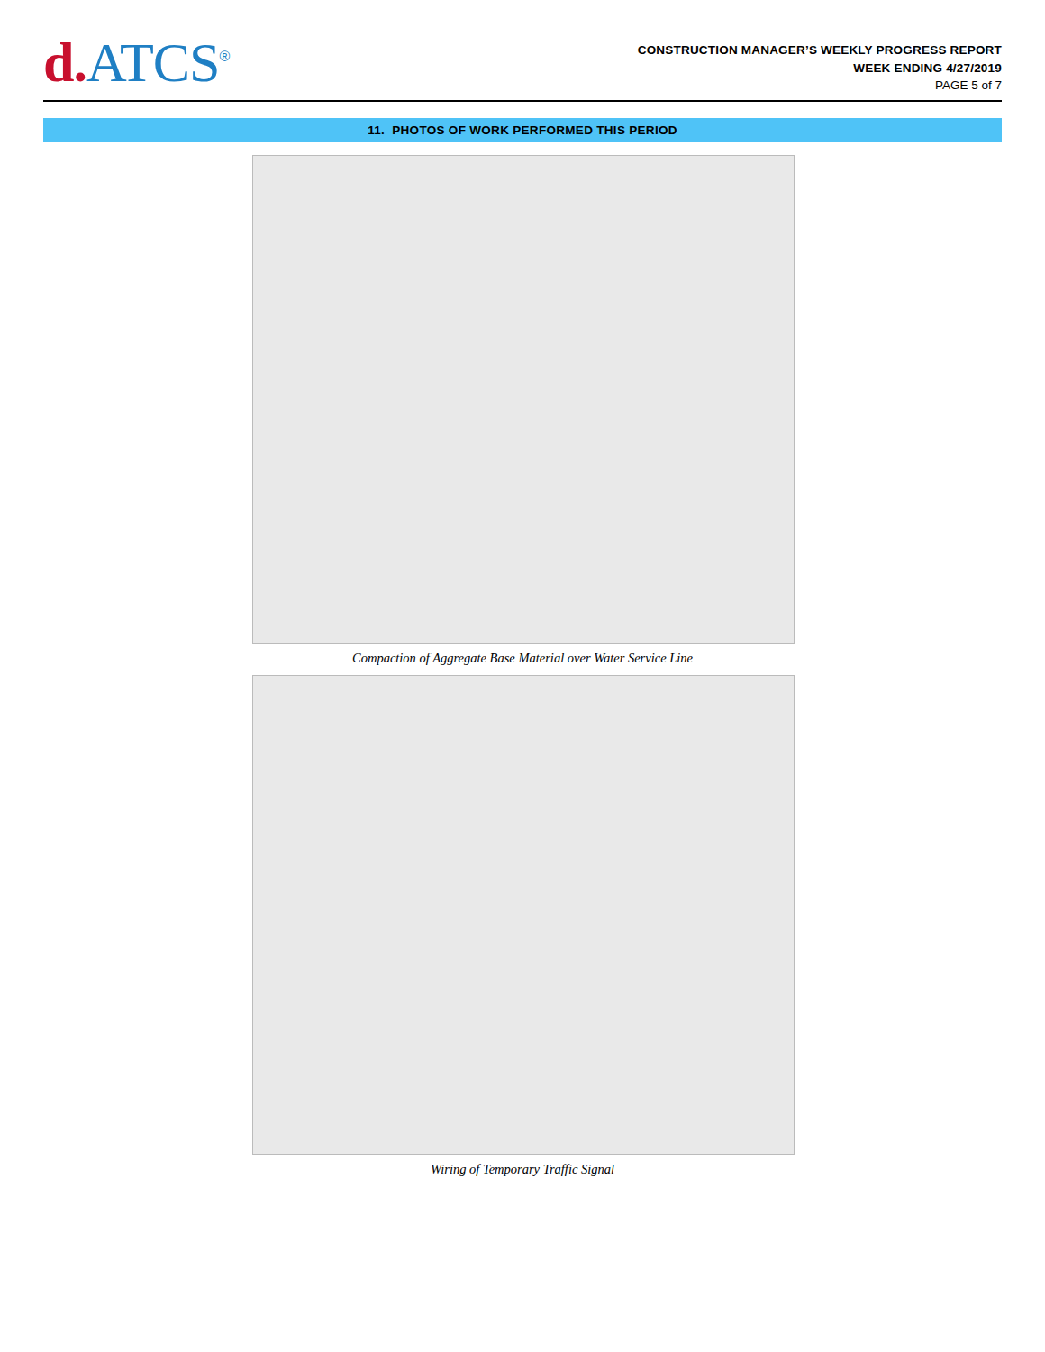d. ATCS®
CONSTRUCTION MANAGER’S WEEKLY PROGRESS REPORT
WEEK ENDING 4/27/2019
PAGE 5 of 7
11. PHOTOS OF WORK PERFORMED THIS PERIOD
Compaction of Aggregate Base Material over Water Service Line
Wiring of Temporary Traffic Signal